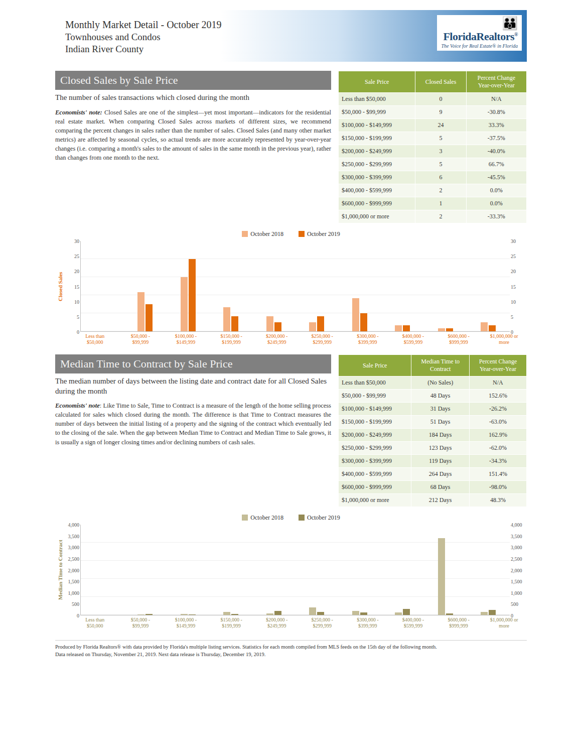Monthly Market Detail - October 2019
Townhouses and Condos
Indian River County
👪
FloridaRealtors®
The Voice for Real Estate® in Florida
Closed Sales by Sale Price
The number of sales transactions which closed during the month
Economists' note: Closed Sales are one of the simplest—yet most important—indicators for the residential real estate market. When comparing Closed Sales across markets of different sizes, we recommend comparing the percent changes in sales rather than the number of sales. Closed Sales (and many other market metrics) are affected by seasonal cycles, so actual trends are more accurately represented by year-over-year changes (i.e. comparing a month's sales to the amount of sales in the same month in the previous year), rather than changes from one month to the next.
| Sale Price | Closed Sales | Percent Change Year-over-Year |
| --- | --- | --- |
| Less than $50,000 | 0 | N/A |
| $50,000 - $99,999 | 9 | -30.8% |
| $100,000 - $149,999 | 24 | 33.3% |
| $150,000 - $199,999 | 5 | -37.5% |
| $200,000 - $249,999 | 3 | -40.0% |
| $250,000 - $299,999 | 5 | 66.7% |
| $300,000 - $399,999 | 6 | -45.5% |
| $400,000 - $599,999 | 2 | 0.0% |
| $600,000 - $999,999 | 1 | 0.0% |
| $1,000,000 or more | 2 | -33.3% |
October 2018 October 2019
Closed Sales
30 25 20 15 10 5 0
30 25 20 15 10 5 0
Less than
$50,000
$50,000 -
$99,999
$100,000 -
$149,999
$150,000 -
$199,999
$200,000 -
$249,999
$250,000 -
$299,999
$300,000 -
$399,999
$400,000 -
$599,999
$600,000 -
$999,999
$1,000,000 or
more
Median Time to Contract by Sale Price
The median number of days between the listing date and contract date for all Closed Sales during the month
Economists' note: Like Time to Sale, Time to Contract is a measure of the length of the home selling process calculated for sales which closed during the month. The difference is that Time to Contract measures the number of days between the initial listing of a property and the signing of the contract which eventually led to the closing of the sale. When the gap between Median Time to Contract and Median Time to Sale grows, it is usually a sign of longer closing times and/or declining numbers of cash sales.
| Sale Price | Median Time to Contract | Percent Change Year-over-Year |
| --- | --- | --- |
| Less than $50,000 | (No Sales) | N/A |
| $50,000 - $99,999 | 48 Days | 152.6% |
| $100,000 - $149,999 | 31 Days | -26.2% |
| $150,000 - $199,999 | 51 Days | -63.0% |
| $200,000 - $249,999 | 184 Days | 162.9% |
| $250,000 - $299,999 | 123 Days | -62.0% |
| $300,000 - $399,999 | 119 Days | -34.3% |
| $400,000 - $599,999 | 264 Days | 151.4% |
| $600,000 - $999,999 | 68 Days | -98.0% |
| $1,000,000 or more | 212 Days | 48.3% |
October 2018 October 2019
Median Time to Contract
4,000 3,500 3,000 2,500 2,000 1,500 1,000 500 0
4,000 3,500 3,000 2,500 2,000 1,500 1,000 500 0
Less than
$50,000
$50,000 -
$99,999
$100,000 -
$149,999
$150,000 -
$199,999
$200,000 -
$249,999
$250,000 -
$299,999
$300,000 -
$399,999
$400,000 -
$599,999
$600,000 -
$999,999
$1,000,000 or
more
Produced by Florida Realtors® with data provided by Florida's multiple listing services. Statistics for each month compiled from MLS feeds on the 15th day of the following month.
Data released on Thursday, November 21, 2019. Next data release is Thursday, December 19, 2019.